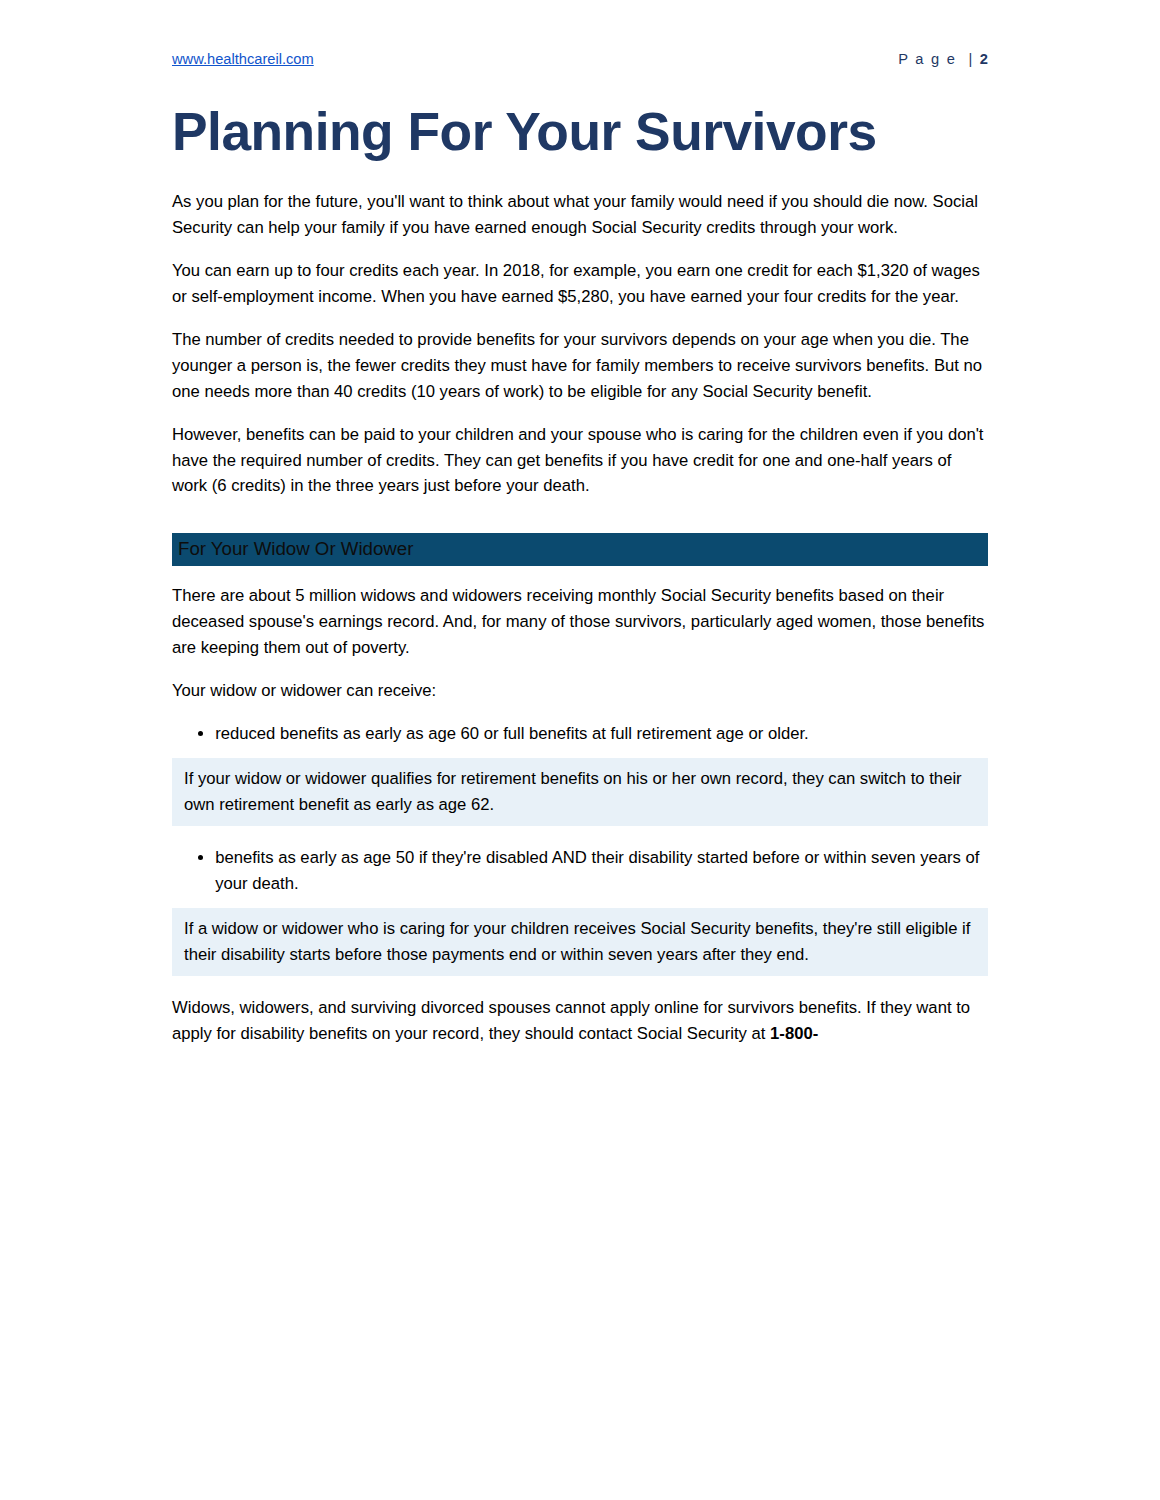www.healthcareil.com P a g e | 2
Planning For Your Survivors
As you plan for the future, you'll want to think about what your family would need if you should die now. Social Security can help your family if you have earned enough Social Security credits through your work.
You can earn up to four credits each year. In 2018, for example, you earn one credit for each $1,320 of wages or self-employment income. When you have earned $5,280, you have earned your four credits for the year.
The number of credits needed to provide benefits for your survivors depends on your age when you die. The younger a person is, the fewer credits they must have for family members to receive survivors benefits. But no one needs more than 40 credits (10 years of work) to be eligible for any Social Security benefit.
However, benefits can be paid to your children and your spouse who is caring for the children even if you don't have the required number of credits. They can get benefits if you have credit for one and one-half years of work (6 credits) in the three years just before your death.
For Your Widow Or Widower
There are about 5 million widows and widowers receiving monthly Social Security benefits based on their deceased spouse's earnings record. And, for many of those survivors, particularly aged women, those benefits are keeping them out of poverty.
Your widow or widower can receive:
reduced benefits as early as age 60 or full benefits at full retirement age or older.
If your widow or widower qualifies for retirement benefits on his or her own record, they can switch to their own retirement benefit as early as age 62.
benefits as early as age 50 if they're disabled AND their disability started before or within seven years of your death.
If a widow or widower who is caring for your children receives Social Security benefits, they're still eligible if their disability starts before those payments end or within seven years after they end.
Widows, widowers, and surviving divorced spouses cannot apply online for survivors benefits. If they want to apply for disability benefits on your record, they should contact Social Security at 1-800-